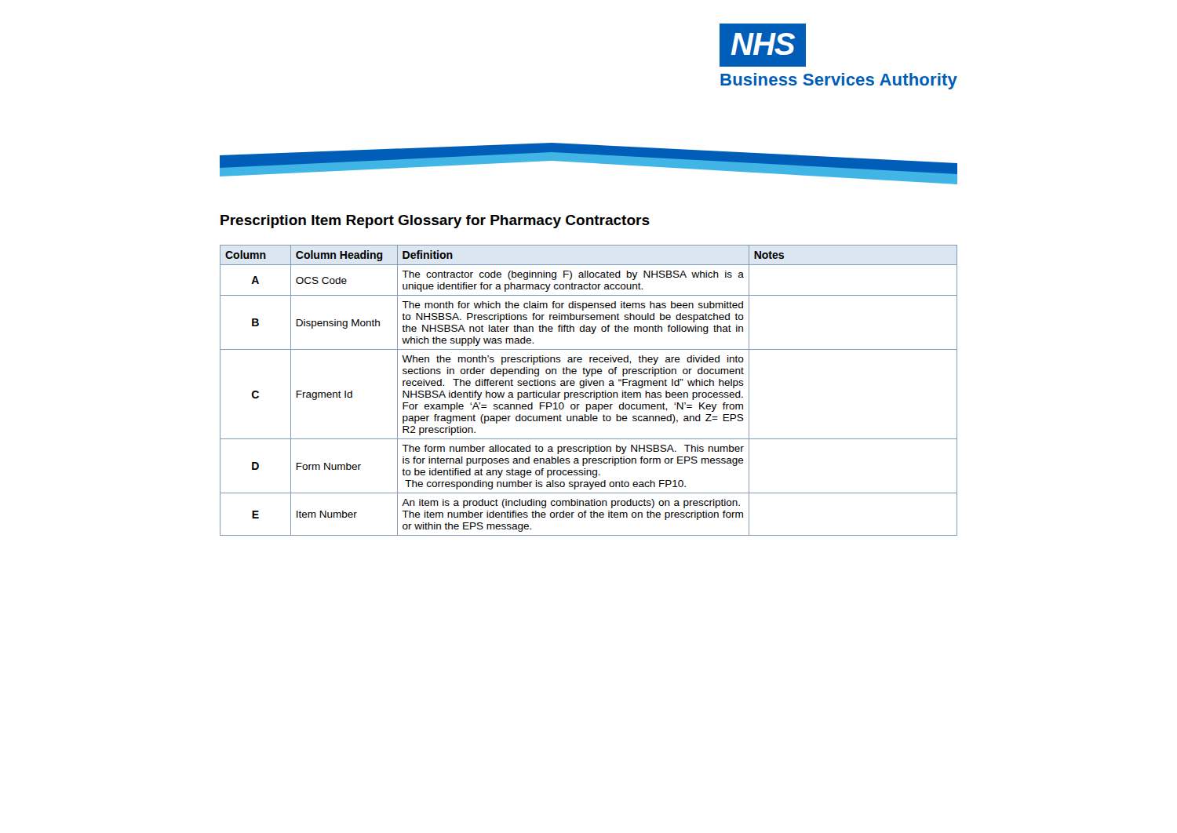NHS
Business Services Authority
Prescription Item Report Glossary for Pharmacy Contractors
| Column | Column Heading | Definition | Notes |
| --- | --- | --- | --- |
| A | OCS Code | The contractor code (beginning F) allocated by NHSBSA which is a unique identifier for a pharmacy contractor account. | |
| B | Dispensing Month | The month for which the claim for dispensed items has been submitted to NHSBSA. Prescriptions for reimbursement should be despatched to the NHSBSA not later than the fifth day of the month following that in which the supply was made. | |
| C | Fragment Id | When the month’s prescriptions are received, they are divided into sections in order depending on the type of prescription or document received. The different sections are given a “Fragment Id” which helps NHSBSA identify how a particular prescription item has been processed. For example ‘A’= scanned FP10 or paper document, ‘N’= Key from paper fragment (paper document unable to be scanned), and Z= EPS R2 prescription. | |
| D | Form Number | The form number allocated to a prescription by NHSBSA. This number is for internal purposes and enables a prescription form or EPS message to be identified at any stage of processing. The corresponding number is also sprayed onto each FP10. | |
| E | Item Number | An item is a product (including combination products) on a prescription. The item number identifies the order of the item on the prescription form or within the EPS message. | |